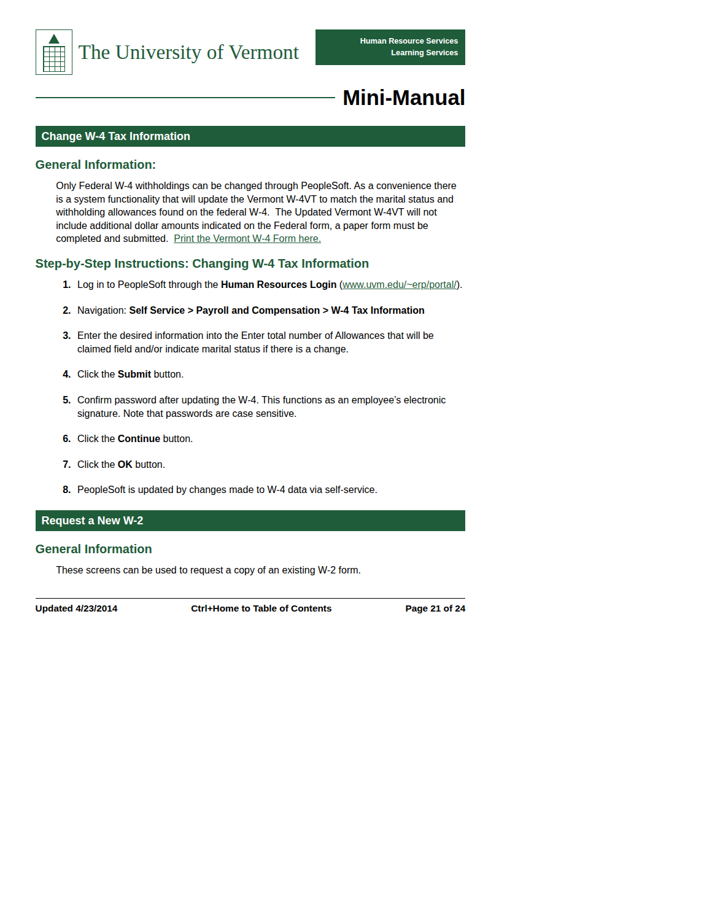The University of Vermont
Human Resource Services
Learning Services
Mini-Manual
Change W-4 Tax Information
General Information:
Only Federal W-4 withholdings can be changed through PeopleSoft. As a convenience there is a system functionality that will update the Vermont W-4VT to match the marital status and withholding allowances found on the federal W-4. The Updated Vermont W-4VT will not include additional dollar amounts indicated on the Federal form, a paper form must be completed and submitted. Print the Vermont W-4 Form here.
Step-by-Step Instructions: Changing W-4 Tax Information
Log in to PeopleSoft through the Human Resources Login (www.uvm.edu/~erp/portal/).
Navigation: Self Service > Payroll and Compensation > W-4 Tax Information
Enter the desired information into the Enter total number of Allowances that will be claimed field and/or indicate marital status if there is a change.
Click the Submit button.
Confirm password after updating the W-4. This functions as an employee’s electronic signature. Note that passwords are case sensitive.
Click the Continue button.
Click the OK button.
PeopleSoft is updated by changes made to W-4 data via self-service.
Request a New W-2
General Information
These screens can be used to request a copy of an existing W-2 form.
Updated 4/23/2014
Ctrl+Home to Table of Contents
Page 21 of 24